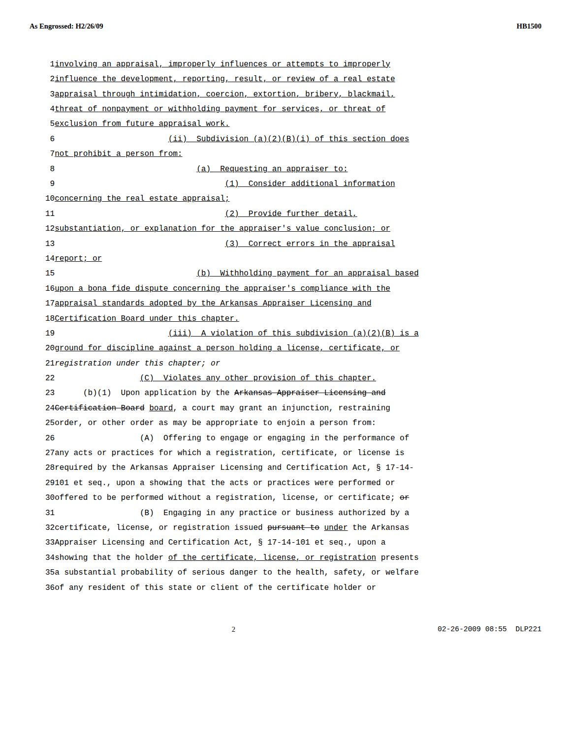As Engrossed: H2/26/09 HB1500
| 1 | involving an appraisal, improperly influences or attempts to improperly |
| 2 | influence the development, reporting, result, or review of a real estate |
| 3 | appraisal through intimidation, coercion, extortion, bribery, blackmail, |
| 4 | threat of nonpayment or withholding payment for services, or threat of |
| 5 | exclusion from future appraisal work. |
| 6 | (ii) Subdivision (a)(2)(B)(i) of this section does |
| 7 | not prohibit a person from: |
| 8 | (a) Requesting an appraiser to: |
| 9 | (1) Consider additional information |
| 10 | concerning the real estate appraisal; |
| 11 | (2) Provide further detail, |
| 12 | substantiation, or explanation for the appraiser's value conclusion; or |
| 13 | (3) Correct errors in the appraisal |
| 14 | report; or |
| 15 | (b) Withholding payment for an appraisal based |
| 16 | upon a bona fide dispute concerning the appraiser's compliance with the |
| 17 | appraisal standards adopted by the Arkansas Appraiser Licensing and |
| 18 | Certification Board under this chapter. |
| 19 | (iii) A violation of this subdivision (a)(2)(B) is a |
| 20 | ground for discipline against a person holding a license, certificate, or |
| 21 | registration under this chapter; or |
| 22 | (C) Violates any other provision of this chapter. |
| 23 | (b)(1) Upon application by the Arkansas Appraiser Licensing and |
| 24 | Certification Board board , a court may grant an injunction, restraining |
| 25 | order, or other order as may be appropriate to enjoin a person from: |
| 26 | (A) Offering to engage or engaging in the performance of |
| 27 | any acts or practices for which a registration, certificate, or license is |
| 28 | required by the Arkansas Appraiser Licensing and Certification Act, § 17-14- |
| 29 | 101 et seq., upon a showing that the acts or practices were performed or |
| 30 | offered to be performed without a registration, license, or certificate; or |
| 31 | (B) Engaging in any practice or business authorized by a |
| 32 | certificate, license, or registration issued pursuant to under the Arkansas |
| 33 | Appraiser Licensing and Certification Act, § 17-14-101 et seq., upon a |
| 34 | showing that the holder of the certificate, license, or registration presents |
| 35 | a substantial probability of serious danger to the health, safety, or welfare |
| 36 | of any resident of this state or client of the certificate holder or |
2 02-26-2009 08:55 DLP221